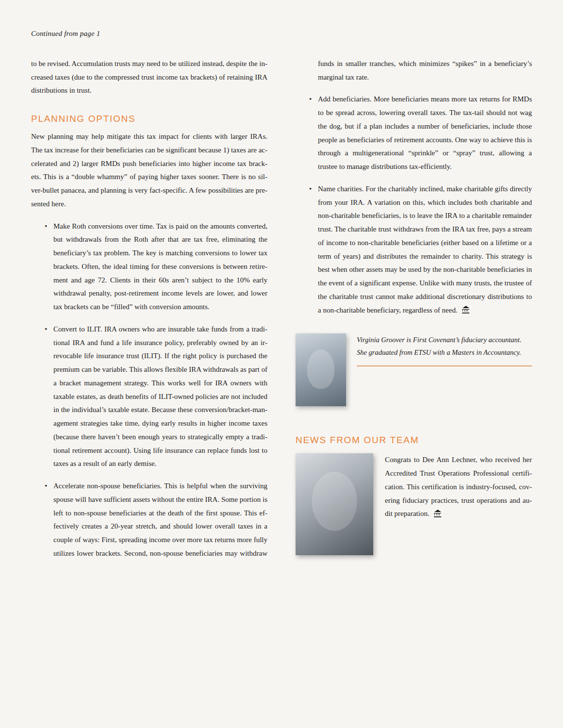Continued from page 1
to be revised. Accumulation trusts may need to be utilized instead, despite the increased taxes (due to the compressed trust income tax brackets) of retaining IRA distributions in trust.
Planning Options
New planning may help mitigate this tax impact for clients with larger IRAs. The tax increase for their beneficiaries can be significant because 1) taxes are accelerated and 2) larger RMDs push beneficiaries into higher income tax brackets. This is a “double whammy” of paying higher taxes sooner. There is no silver-bullet panacea, and planning is very fact-specific. A few possibilities are presented here.
Make Roth conversions over time. Tax is paid on the amounts converted, but withdrawals from the Roth after that are tax free, eliminating the beneficiary’s tax problem. The key is matching conversions to lower tax brackets. Often, the ideal timing for these conversions is between retirement and age 72. Clients in their 60s aren’t subject to the 10% early withdrawal penalty, post-retirement income levels are lower, and lower tax brackets can be “filled” with conversion amounts.
Convert to ILIT. IRA owners who are insurable take funds from a traditional IRA and fund a life insurance policy, preferably owned by an irrevocable life insurance trust (ILIT). If the right policy is purchased the premium can be variable. This allows flexible IRA withdrawals as part of a bracket management strategy. This works well for IRA owners with taxable estates, as death benefits of ILIT-owned policies are not included in the individual’s taxable estate. Because these conversion/bracket-management strategies take time, dying early results in higher income taxes (because there haven’t been enough years to strategically empty a traditional retirement account). Using life insurance can replace funds lost to taxes as a result of an early demise.
Accelerate non-spouse beneficiaries. This is helpful when the surviving spouse will have sufficient assets without the entire IRA. Some portion is left to non-spouse beneficiaries at the death of the first spouse. This effectively creates a 20-year stretch, and should lower overall taxes in a couple of ways: First, spreading income over more tax returns more fully utilizes lower brackets. Second, non-spouse beneficiaries may withdraw funds in smaller tranches, which minimizes “spikes” in a beneficiary’s marginal tax rate.
Add beneficiaries. More beneficiaries means more tax returns for RMDs to be spread across, lowering overall taxes. The tax-tail should not wag the dog, but if a plan includes a number of beneficiaries, include those people as beneficiaries of retirement accounts. One way to achieve this is through a multigenerational “sprinkle” or “spray” trust, allowing a trustee to manage distributions tax-efficiently.
Name charities. For the charitably inclined, make charitable gifts directly from your IRA. A variation on this, which includes both charitable and non-charitable beneficiaries, is to leave the IRA to a charitable remainder trust. The charitable trust withdraws from the IRA tax free, pays a stream of income to non-charitable beneficiaries (either based on a lifetime or a term of years) and distributes the remainder to charity. This strategy is best when other assets may be used by the non-charitable beneficiaries in the event of a significant expense. Unlike with many trusts, the trustee of the charitable trust cannot make additional discretionary distributions to a non-charitable beneficiary, regardless of need.
Virginia Groover is First Covenant’s fiduciary accountant. She graduated from ETSU with a Masters in Accountancy.
News From Our Team
Congrats to Dee Ann Lechner, who received her Accredited Trust Operations Professional certification. This certification is industry-focused, covering fiduciary practices, trust operations and audit preparation.